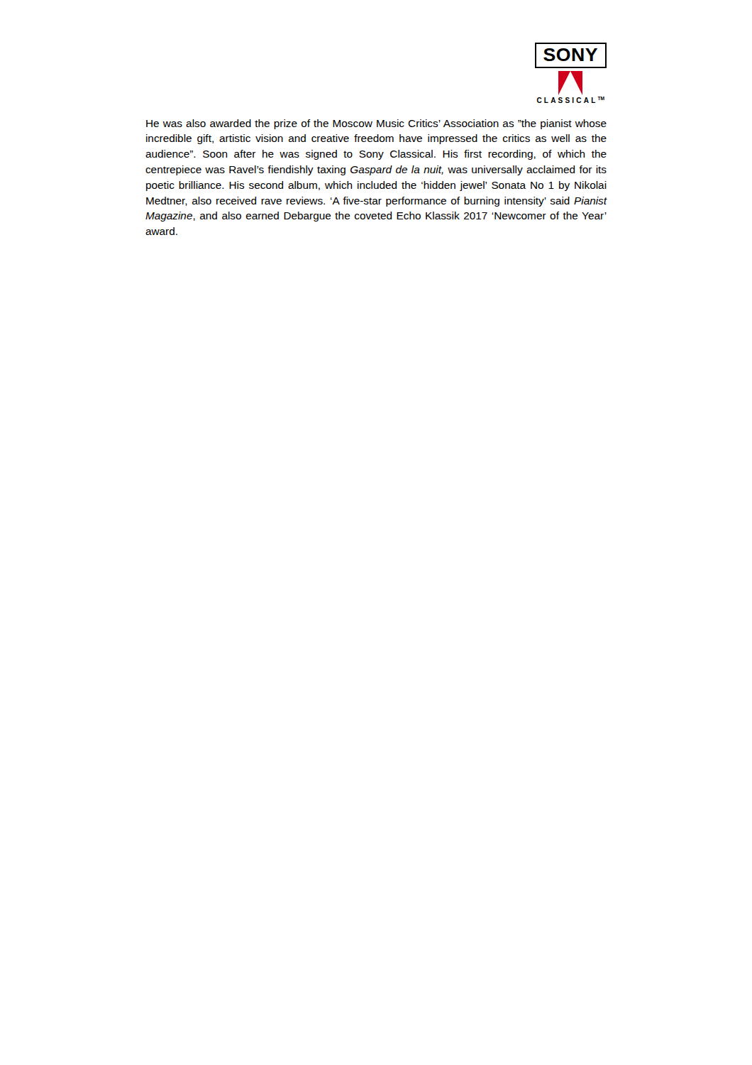SONY
CLASSICALTM
He was also awarded the prize of the Moscow Music Critics’ Association as ”the pianist whose incredible gift, artistic vision and creative freedom have impressed the critics as well as the audience”. Soon after he was signed to Sony Classical. His first recording, of which the centrepiece was Ravel’s fiendishly taxing Gaspard de la nuit, was universally acclaimed for its poetic brilliance. His second album, which included the ‘hidden jewel’ Sonata No 1 by Nikolai Medtner, also received rave reviews. ‘A five-star performance of burning intensity’ said Pianist Magazine, and also earned Debargue the coveted Echo Klassik 2017 ‘Newcomer of the Year’ award.